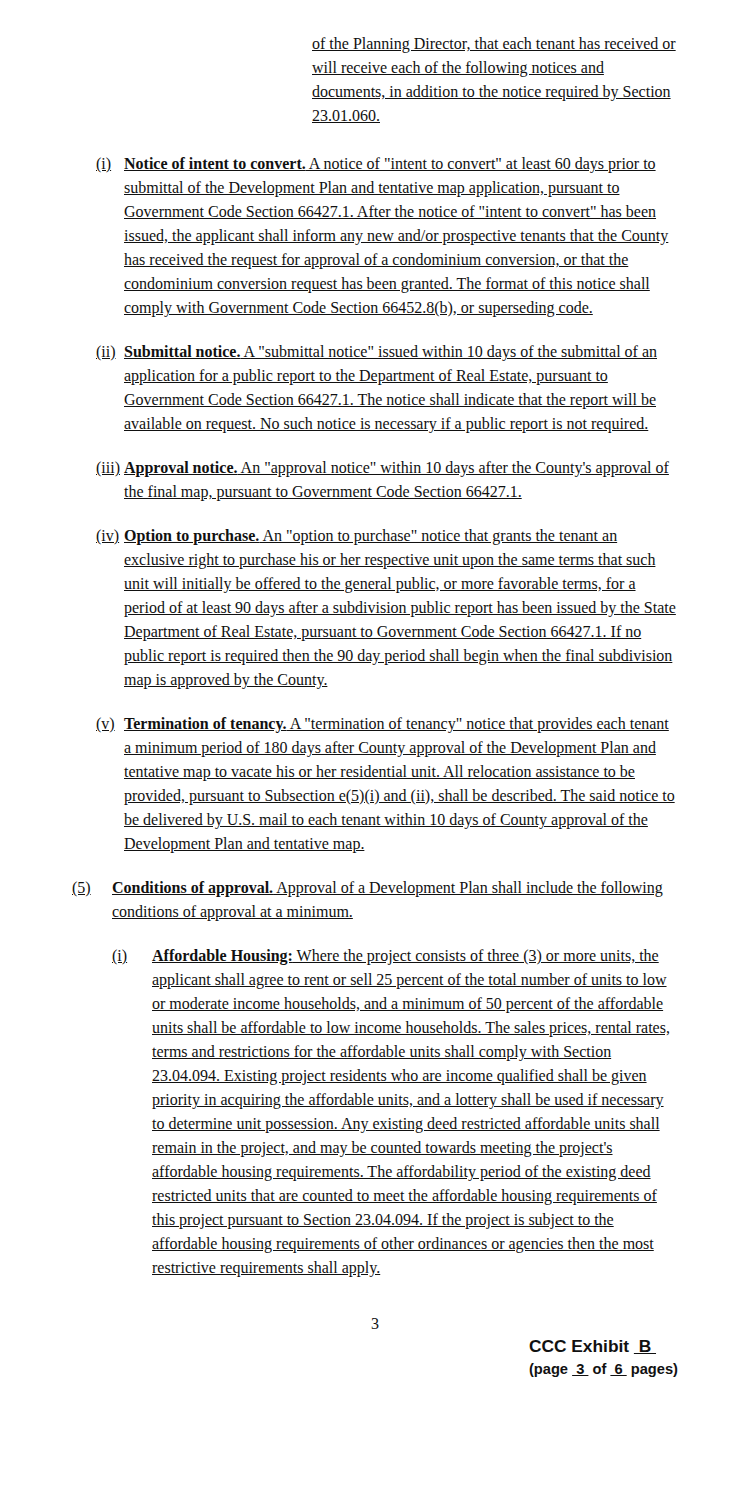of the Planning Director, that each tenant has received or will receive each of the following notices and documents, in addition to the notice required by Section 23.01.060.
(i)
Notice of intent to convert. A notice of "intent to convert" at least 60 days prior to submittal of the Development Plan and tentative map application, pursuant to Government Code Section 66427.1. After the notice of "intent to convert" has been issued, the applicant shall inform any new and/or prospective tenants that the County has received the request for approval of a condominium conversion, or that the condominium conversion request has been granted. The format of this notice shall comply with Government Code Section 66452.8(b), or superseding code.
(ii)
Submittal notice. A "submittal notice" issued within 10 days of the submittal of an application for a public report to the Department of Real Estate, pursuant to Government Code Section 66427.1. The notice shall indicate that the report will be available on request. No such notice is necessary if a public report is not required.
(iii)
Approval notice. An "approval notice" within 10 days after the County's approval of the final map, pursuant to Government Code Section 66427.1.
(iv)
Option to purchase. An "option to purchase" notice that grants the tenant an exclusive right to purchase his or her respective unit upon the same terms that such unit will initially be offered to the general public, or more favorable terms, for a period of at least 90 days after a subdivision public report has been issued by the State Department of Real Estate, pursuant to Government Code Section 66427.1. If no public report is required then the 90 day period shall begin when the final subdivision map is approved by the County.
(v)
Termination of tenancy. A "termination of tenancy" notice that provides each tenant a minimum period of 180 days after County approval of the Development Plan and tentative map to vacate his or her residential unit. All relocation assistance to be provided, pursuant to Subsection e(5)(i) and (ii), shall be described. The said notice to be delivered by U.S. mail to each tenant within 10 days of County approval of the Development Plan and tentative map.
(5)
Conditions of approval. Approval of a Development Plan shall include the following conditions of approval at a minimum.
(i)
Affordable Housing: Where the project consists of three (3) or more units, the applicant shall agree to rent or sell 25 percent of the total number of units to low or moderate income households, and a minimum of 50 percent of the affordable units shall be affordable to low income households. The sales prices, rental rates, terms and restrictions for the affordable units shall comply with Section 23.04.094. Existing project residents who are income qualified shall be given priority in acquiring the affordable units, and a lottery shall be used if necessary to determine unit possession. Any existing deed restricted affordable units shall remain in the project, and may be counted towards meeting the project's affordable housing requirements. The affordability period of the existing deed restricted units that are counted to meet the affordable housing requirements of this project pursuant to Section 23.04.094. If the project is subject to the affordable housing requirements of other ordinances or agencies then the most restrictive requirements shall apply.
3
CCC Exhibit B
(page 3 of 6 pages)